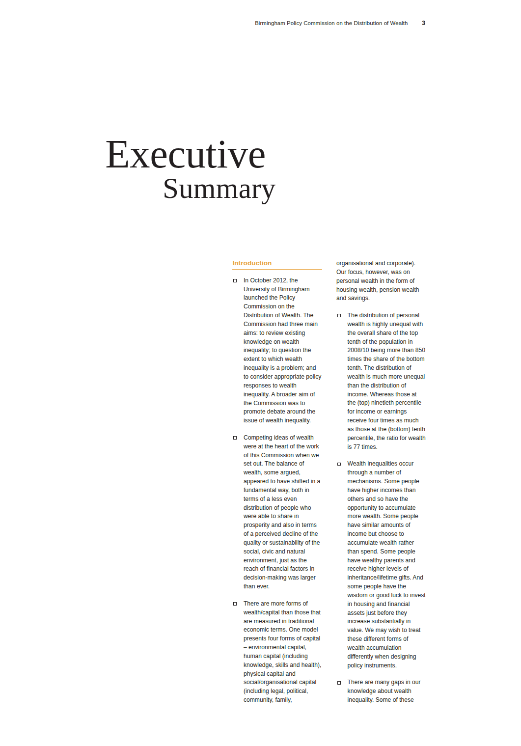Birmingham Policy Commission on the Distribution of Wealth 3
Executive
Summary
Introduction
In October 2012, the University of Birmingham launched the Policy Commission on the Distribution of Wealth. The Commission had three main aims: to review existing knowledge on wealth inequality; to question the extent to which wealth inequality is a problem; and to consider appropriate policy responses to wealth inequality. A broader aim of the Commission was to promote debate around the issue of wealth inequality.
Competing ideas of wealth were at the heart of the work of this Commission when we set out. The balance of wealth, some argued, appeared to have shifted in a fundamental way, both in terms of a less even distribution of people who were able to share in prosperity and also in terms of a perceived decline of the quality or sustainability of the social, civic and natural environment, just as the reach of financial factors in decision-making was larger than ever.
There are more forms of wealth/capital than those that are measured in traditional economic terms. One model presents four forms of capital – environmental capital, human capital (including knowledge, skills and health), physical capital and social/organisational capital (including legal, political, community, family,
organisational and corporate). Our focus, however, was on personal wealth in the form of housing wealth, pension wealth and savings.
The distribution of personal wealth is highly unequal with the overall share of the top tenth of the population in 2008/10 being more than 850 times the share of the bottom tenth. The distribution of wealth is much more unequal than the distribution of income. Whereas those at the (top) ninetieth percentile for income or earnings receive four times as much as those at the (bottom) tenth percentile, the ratio for wealth is 77 times.
Wealth inequalities occur through a number of mechanisms. Some people have higher incomes than others and so have the opportunity to accumulate more wealth. Some people have similar amounts of income but choose to accumulate wealth rather than spend. Some people have wealthy parents and receive higher levels of inheritance/lifetime gifts. And some people have the wisdom or good luck to invest in housing and financial assets just before they increase substantially in value. We may wish to treat these different forms of wealth accumulation differently when designing policy instruments.
There are many gaps in our knowledge about wealth inequality. Some of these